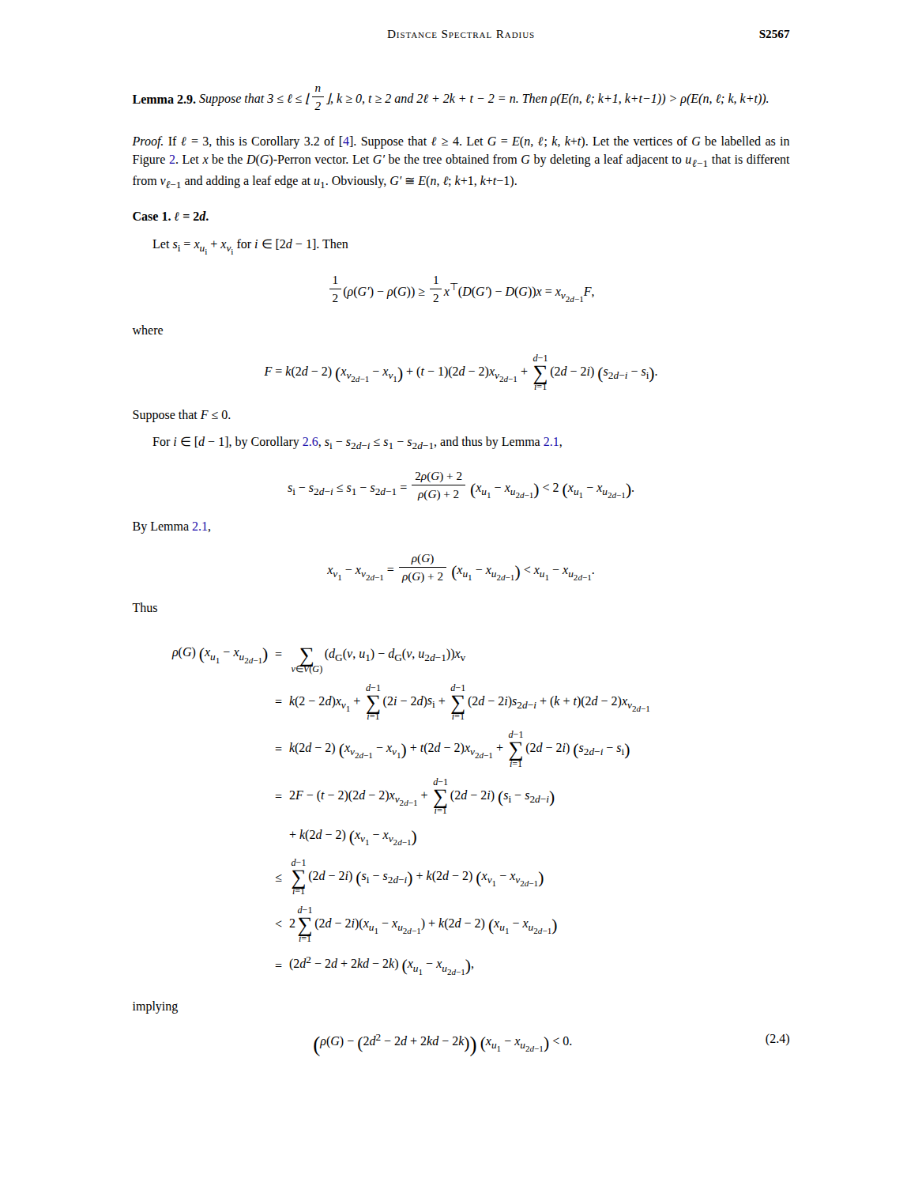Distance Spectral Radius S2567
Lemma 2.9. Suppose that 3 ≤ ℓ ≤ ⌊n 2⌋, k ≥ 0, t ≥ 2 and 2ℓ + 2k + t − 2 = n. Then ρ(E(n, ℓ; k+1, k+t−1)) > ρ(E(n, ℓ; k, k+t)).
Proof. If ℓ = 3, this is Corollary 3.2 of [4]. Suppose that ℓ ≥ 4. Let G = E(n, ℓ; k, k+t). Let the vertices of G be labelled as in Figure 2. Let x be the D(G)-Perron vector. Let G′ be the tree obtained from G by deleting a leaf adjacent to uℓ−1 that is different from vℓ−1 and adding a leaf edge at u1. Obviously, G′ ≅ E(n, ℓ; k+1, k+t−1).
Case 1. ℓ = 2d.
Let si = xui + xvi for i ∈ [2d − 1]. Then
12(ρ(G′) − ρ(G)) ≥ 12 x⊤(D(G′) − D(G))x = xv2d−1F,
where
F = k(2d − 2) (xv2d−1 − xv1) + (t − 1)(2d − 2)xv2d−1 + d−1∑i=1(2d − 2i) (s2d−i − si).
Suppose that F ≤ 0.
For i ∈ [d − 1], by Corollary 2.6, si − s2d−i ≤ s1 − s2d−1, and thus by Lemma 2.1,
si − s2d−i ≤ s1 − s2d−1 = 2ρ(G) + 2 ρ(G) + 2 (xu1 − xu2d−1) < 2 (xu1 − xu2d−1).
By Lemma 2.1,
xv1 − xv2d−1 = ρ(G) ρ(G) + 2 (xu1 − xu2d−1) < xu1 − xu2d−1.
Thus
| ρ ( G ) ( x u 1 − x u 2 d −1 ) | = | ∑ v ∈ V ( G ) ( d G ( v , u 1 ) − d G ( v , u 2 d −1 )) x v |
| | = | k (2 − 2 d ) x v 1 + d −1 ∑ i =1 (2 i − 2 d ) s i + d −1 ∑ i =1 (2 d − 2 i ) s 2 d − i + ( k + t )(2 d − 2) x v 2 d −1 |
| | = | k (2 d − 2) ( x v 2 d −1 − x v 1 ) + t (2 d − 2) x v 2 d −1 + d −1 ∑ i =1 (2 d − 2 i ) ( s 2 d − i − s i ) |
| | = | 2 F − ( t − 2)(2 d − 2) x v 2 d −1 + d −1 ∑ i =1 (2 d − 2 i ) ( s i − s 2 d − i ) |
| | | + k (2 d − 2) ( x v 1 − x v 2 d −1 ) |
| | ≤ | d −1 ∑ i =1 (2 d − 2 i ) ( s i − s 2 d − i ) + k (2 d − 2) ( x v 1 − x v 2 d −1 ) |
| | < | 2 d −1 ∑ i =1 (2 d − 2 i )( x u 1 − x u 2 d −1 ) + k (2 d − 2) ( x u 1 − x u 2 d −1 ) |
| | = | (2 d 2 − 2 d + 2 kd − 2 k ) ( x u 1 − x u 2 d −1 ) , |
implying
(2.4) (ρ(G) − (2d2 − 2d + 2kd − 2k)) (xu1 − xu2d−1) < 0.